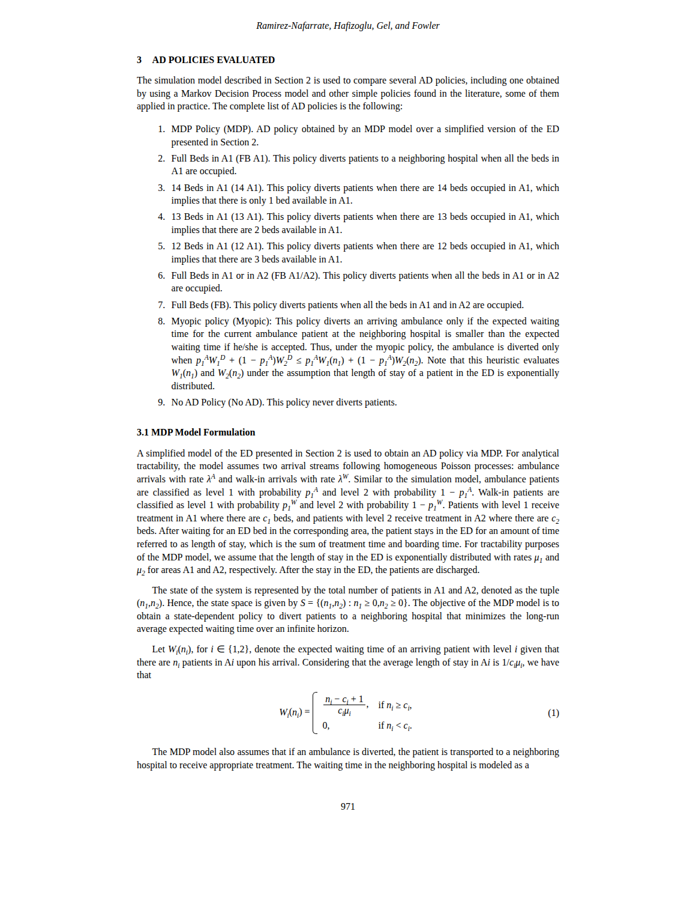Ramirez-Nafarrate, Hafizoglu, Gel, and Fowler
3 AD POLICIES EVALUATED
The simulation model described in Section 2 is used to compare several AD policies, including one obtained by using a Markov Decision Process model and other simple policies found in the literature, some of them applied in practice. The complete list of AD policies is the following:
MDP Policy (MDP). AD policy obtained by an MDP model over a simplified version of the ED presented in Section 2.
Full Beds in A1 (FB A1). This policy diverts patients to a neighboring hospital when all the beds in A1 are occupied.
14 Beds in A1 (14 A1). This policy diverts patients when there are 14 beds occupied in A1, which implies that there is only 1 bed available in A1.
13 Beds in A1 (13 A1). This policy diverts patients when there are 13 beds occupied in A1, which implies that there are 2 beds available in A1.
12 Beds in A1 (12 A1). This policy diverts patients when there are 12 beds occupied in A1, which implies that there are 3 beds available in A1.
Full Beds in A1 or in A2 (FB A1/A2). This policy diverts patients when all the beds in A1 or in A2 are occupied.
Full Beds (FB). This policy diverts patients when all the beds in A1 and in A2 are occupied.
Myopic policy (Myopic): This policy diverts an arriving ambulance only if the expected waiting time for the current ambulance patient at the neighboring hospital is smaller than the expected waiting time if he/she is accepted. Thus, under the myopic policy, the ambulance is diverted only when p1AW1D + (1 − p1A)W2D ≤ p1AW1(n1) + (1 − p1A)W2(n2). Note that this heuristic evaluates W1(n1) and W2(n2) under the assumption that length of stay of a patient in the ED is exponentially distributed.
No AD Policy (No AD). This policy never diverts patients.
3.1 MDP Model Formulation
A simplified model of the ED presented in Section 2 is used to obtain an AD policy via MDP. For analytical tractability, the model assumes two arrival streams following homogeneous Poisson processes: ambulance arrivals with rate λA and walk-in arrivals with rate λW. Similar to the simulation model, ambulance patients are classified as level 1 with probability p1A and level 2 with probability 1 − p1A. Walk-in patients are classified as level 1 with probability p1W and level 2 with probability 1 − p1W. Patients with level 1 receive treatment in A1 where there are c1 beds, and patients with level 2 receive treatment in A2 where there are c2 beds. After waiting for an ED bed in the corresponding area, the patient stays in the ED for an amount of time referred to as length of stay, which is the sum of treatment time and boarding time. For tractability purposes of the MDP model, we assume that the length of stay in the ED is exponentially distributed with rates μ1 and μ2 for areas A1 and A2, respectively. After the stay in the ED, the patients are discharged.
The state of the system is represented by the total number of patients in A1 and A2, denoted as the tuple (n1,n2). Hence, the state space is given by S = {(n1,n2) : n1 ≥ 0,n2 ≥ 0}. The objective of the MDP model is to obtain a state-dependent policy to divert patients to a neighboring hospital that minimizes the long-run average expected waiting time over an infinite horizon.
Let Wi(ni), for i ∈ {1,2}, denote the expected waiting time of an arriving patient with level i given that there are ni patients in Ai upon his arrival. Considering that the average length of stay in Ai is 1/ciμi, we have that
Wi(ni) =
| n i − c i + 1 c i μ i , | if n i ≥ c i , |
| 0, | if n i < c i . |
(1)
The MDP model also assumes that if an ambulance is diverted, the patient is transported to a neighboring hospital to receive appropriate treatment. The waiting time in the neighboring hospital is modeled as a
971